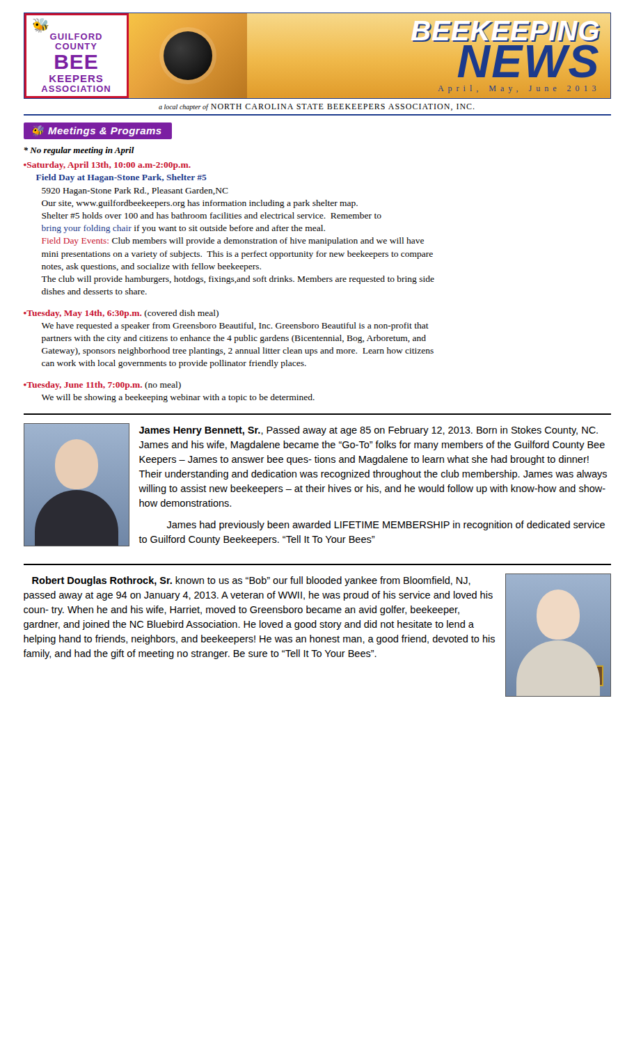🐝
GUILFORD
COUNTY
BEE
KEEPERS
ASSOCIATION
BEEKEEPING
NEWS
April, May, June 2013
a local chapter of NORTH CAROLINA STATE BEEKEEPERS ASSOCIATION, INC.
🐝Meetings & Programs
* No regular meeting in April
•Saturday, April 13th, 10:00 a.m-2:00p.m. Field Day at Hagan-Stone Park, Shelter #5 5920 Hagan-Stone Park Rd., Pleasant Garden,NC Our site, www.guilfordbeekeepers.org has information including a park shelter map. Shelter #5 holds over 100 and has bathroom facilities and electrical service. Remember to bring your folding chair if you want to sit outside before and after the meal. Field Day Events: Club members will provide a demonstration of hive manipulation and we will have mini presentations on a variety of subjects. This is a perfect opportunity for new beekeepers to compare notes, ask questions, and socialize with fellow beekeepers. The club will provide hamburgers, hotdogs, fixings,and soft drinks. Members are requested to bring side dishes and desserts to share.
•Tuesday, May 14th, 6:30p.m. (covered dish meal) We have requested a speaker from Greensboro Beautiful, Inc. Greensboro Beautiful is a non-profit that partners with the city and citizens to enhance the 4 public gardens (Bicentennial, Bog, Arboretum, and Gateway), sponsors neighborhood tree plantings, 2 annual litter clean ups and more. Learn how citizens can work with local governments to provide pollinator friendly places.
•Tuesday, June 11th, 7:00p.m. (no meal) We will be showing a beekeeping webinar with a topic to be determined.
James Henry Bennett, Sr., Passed away at age 85 on February 12, 2013. Born in Stokes County, NC. James and his wife, Magdalene became the “Go-To” folks for many members of the Guilford County Bee Keepers – James to answer bee ques- tions and Magdalene to learn what she had brought to dinner! Their understanding and dedication was recognized throughout the club membership. James was always willing to assist new beekeepers – at their hives or his, and he would follow up with know-how and show-how demonstrations.
James had previously been awarded LIFETIME MEMBERSHIP in recognition of dedicated service to Guilford County Beekeepers. “Tell It To Your Bees”
Robert Douglas Rothrock, Sr. known to us as “Bob” our full blooded yankee from Bloomfield, NJ, passed away at age 94 on January 4, 2013. A veteran of WWII, he was proud of his service and loved his coun- try. When he and his wife, Harriet, moved to Greensboro became an avid golfer, beekeeper, gardner, and joined the NC Bluebird Association. He loved a good story and did not hesitate to lend a helping hand to friends, neighbors, and beekeepers! He was an honest man, a good friend, devoted to his family, and had the gift of meeting no stranger. Be sure to “Tell It To Your Bees”.